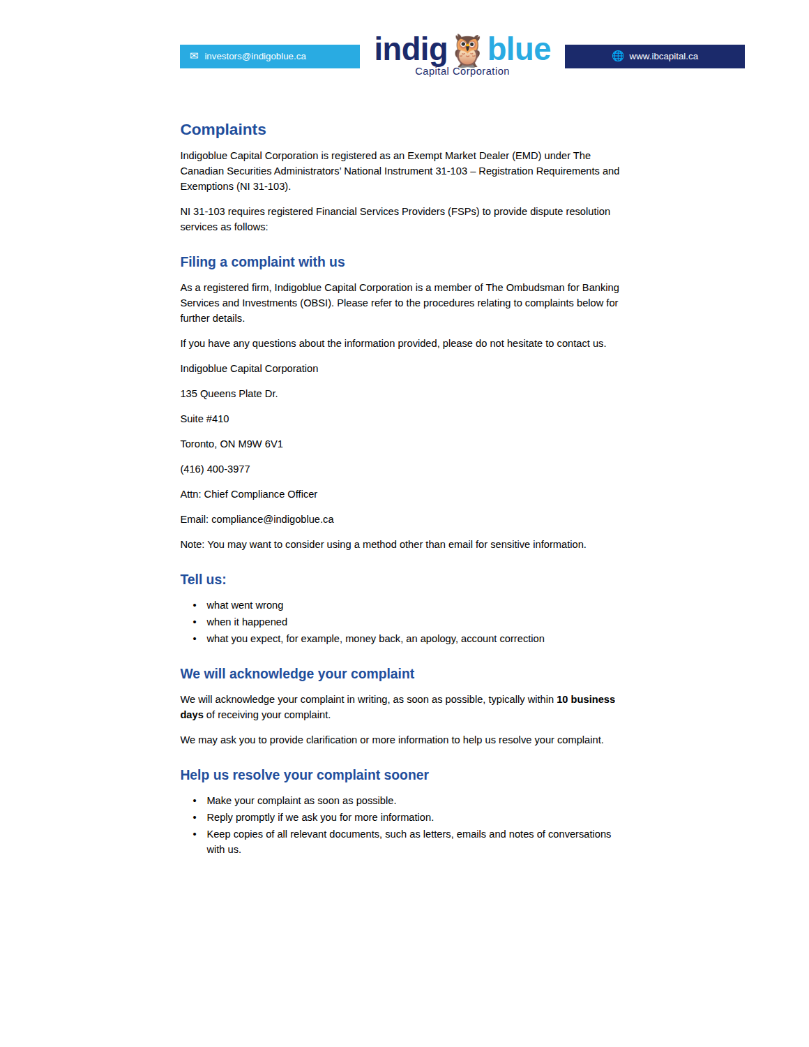✉ investors@indigoblue.ca
indig🦉blue
Capital Corporation
🌐 www.ibcapital.ca
Complaints
Indigoblue Capital Corporation is registered as an Exempt Market Dealer (EMD) under The Canadian Securities Administrators’ National Instrument 31-103 – Registration Requirements and Exemptions (NI 31-103).
NI 31-103 requires registered Financial Services Providers (FSPs) to provide dispute resolution services as follows:
Filing a complaint with us
As a registered firm, Indigoblue Capital Corporation is a member of The Ombudsman for Banking Services and Investments (OBSI). Please refer to the procedures relating to complaints below for further details.
If you have any questions about the information provided, please do not hesitate to contact us.
Indigoblue Capital Corporation
135 Queens Plate Dr.
Suite #410
Toronto, ON M9W 6V1
(416) 400-3977
Attn: Chief Compliance Officer
Email: compliance@indigoblue.ca
Note: You may want to consider using a method other than email for sensitive information.
Tell us:
what went wrong
when it happened
what you expect, for example, money back, an apology, account correction
We will acknowledge your complaint
We will acknowledge your complaint in writing, as soon as possible, typically within 10 business days of receiving your complaint.
We may ask you to provide clarification or more information to help us resolve your complaint.
Help us resolve your complaint sooner
Make your complaint as soon as possible.
Reply promptly if we ask you for more information.
Keep copies of all relevant documents, such as letters, emails and notes of conversations with us.